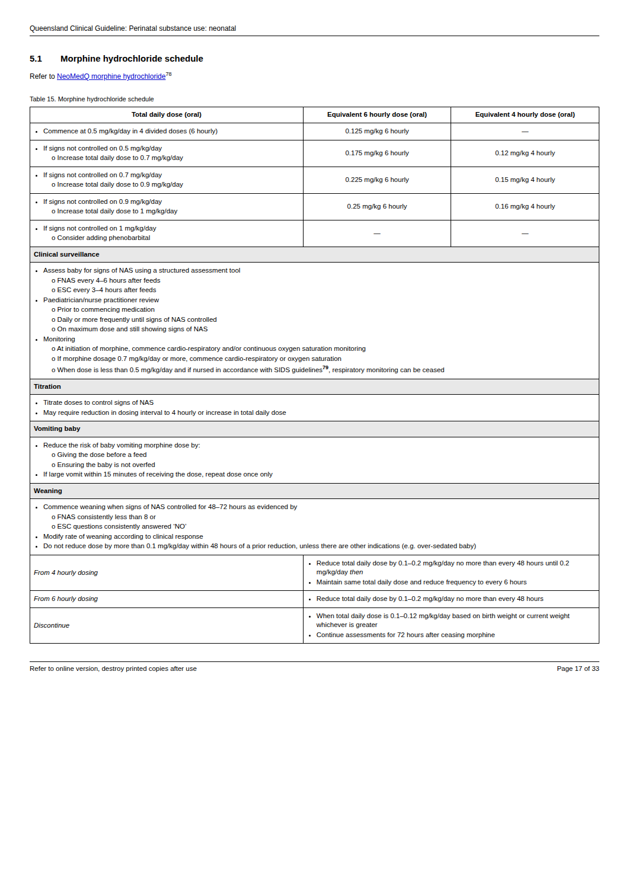Queensland Clinical Guideline: Perinatal substance use: neonatal
5.1 Morphine hydrochloride schedule
Refer to NeoMedQ morphine hydrochloride78
Table 15. Morphine hydrochloride schedule
| Total daily dose (oral) | Equivalent 6 hourly dose (oral) | Equivalent 4 hourly dose (oral) |
| --- | --- | --- |
| Commence at 0.5 mg/kg/day in 4 divided doses (6 hourly) | 0.125 mg/kg 6 hourly | — |
| If signs not controlled on 0.5 mg/kg/day Increase total daily dose to 0.7 mg/kg/day | 0.175 mg/kg 6 hourly | 0.12 mg/kg 4 hourly |
| If signs not controlled on 0.7 mg/kg/day Increase total daily dose to 0.9 mg/kg/day | 0.225 mg/kg 6 hourly | 0.15 mg/kg 4 hourly |
| If signs not controlled on 0.9 mg/kg/day Increase total daily dose to 1 mg/kg/day | 0.25 mg/kg 6 hourly | 0.16 mg/kg 4 hourly |
| If signs not controlled on 1 mg/kg/day Consider adding phenobarbital | — | — |
| Clinical surveillance |
| Assess baby for signs of NAS using a structured assessment tool FNAS every 4–6 hours after feeds ESC every 3–4 hours after feeds Paediatrician/nurse practitioner review Prior to commencing medication Daily or more frequently until signs of NAS controlled On maximum dose and still showing signs of NAS Monitoring At initiation of morphine, commence cardio-respiratory and/or continuous oxygen saturation monitoring If morphine dosage 0.7 mg/kg/day or more, commence cardio-respiratory or oxygen saturation When dose is less than 0.5 mg/kg/day and if nursed in accordance with SIDS guidelines 79 , respiratory monitoring can be ceased |
| Titration |
| Titrate doses to control signs of NAS May require reduction in dosing interval to 4 hourly or increase in total daily dose |
| Vomiting baby |
| Reduce the risk of baby vomiting morphine dose by: Giving the dose before a feed Ensuring the baby is not overfed If large vomit within 15 minutes of receiving the dose, repeat dose once only |
| Weaning |
| Commence weaning when signs of NAS controlled for 48–72 hours as evidenced by FNAS consistently less than 8 or ESC questions consistently answered ‘NO’ Modify rate of weaning according to clinical response Do not reduce dose by more than 0.1 mg/kg/day within 48 hours of a prior reduction, unless there are other indications (e.g. over-sedated baby) |
| From 4 hourly dosing | Reduce total daily dose by 0.1–0.2 mg/kg/day no more than every 48 hours until 0.2 mg/kg/day then Maintain same total daily dose and reduce frequency to every 6 hours |
| From 6 hourly dosing | Reduce total daily dose by 0.1–0.2 mg/kg/day no more than every 48 hours |
| Discontinue | When total daily dose is 0.1–0.12 mg/kg/day based on birth weight or current weight whichever is greater Continue assessments for 72 hours after ceasing morphine |
Refer to online version, destroy printed copies after use Page 17 of 33